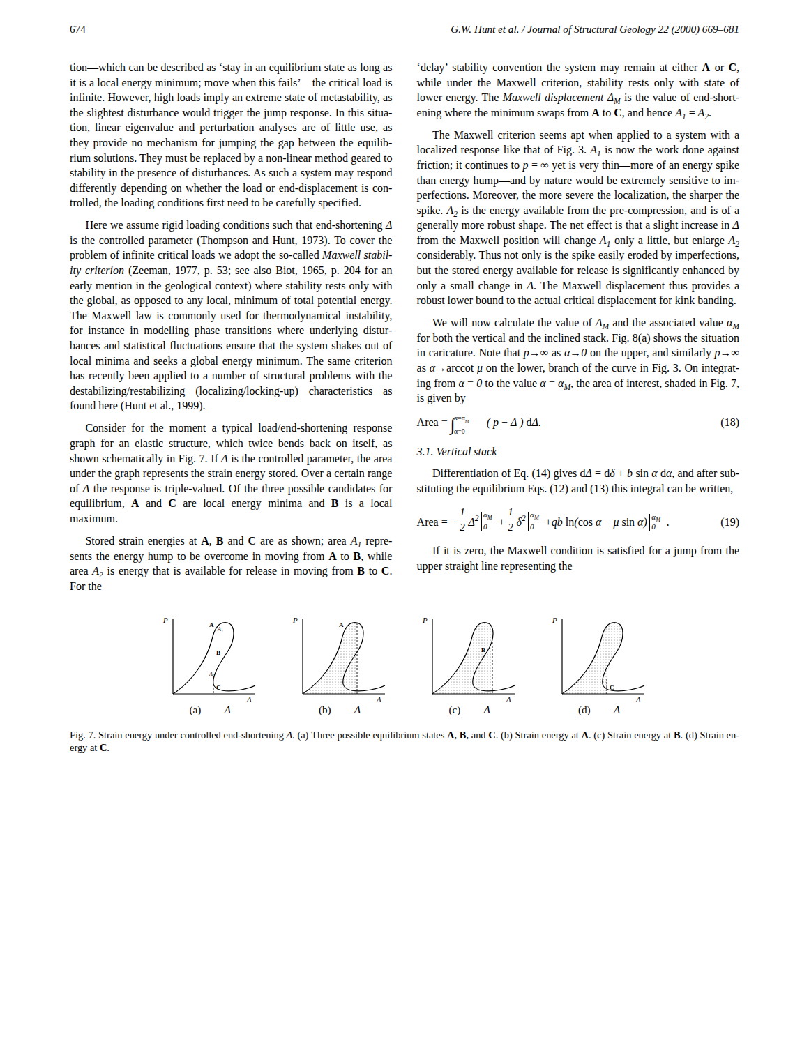674 G.W. Hunt et al. / Journal of Structural Geology 22 (2000) 669–681
tion—which can be described as ‘stay in an equilibrium state as long as it is a local energy minimum; move when this fails’—the critical load is infinite. However, high loads imply an extreme state of metastability, as the slightest disturbance would trigger the jump response. In this situation, linear eigenvalue and perturbation analyses are of little use, as they provide no mechanism for jumping the gap between the equilibrium solutions. They must be replaced by a non-linear method geared to stability in the presence of disturbances. As such a system may respond differently depending on whether the load or end-displacement is controlled, the loading conditions first need to be carefully specified.
Here we assume rigid loading conditions such that end-shortening Δ is the controlled parameter (Thompson and Hunt, 1973). To cover the problem of infinite critical loads we adopt the so-called Maxwell stability criterion (Zeeman, 1977, p. 53; see also Biot, 1965, p. 204 for an early mention in the geological context) where stability rests only with the global, as opposed to any local, minimum of total potential energy. The Maxwell law is commonly used for thermodynamical instability, for instance in modelling phase transitions where underlying disturbances and statistical fluctuations ensure that the system shakes out of local minima and seeks a global energy minimum. The same criterion has recently been applied to a number of structural problems with the destabilizing/restabilizing (localizing/locking-up) characteristics as found here (Hunt et al., 1999).
Consider for the moment a typical load/end-shortening response graph for an elastic structure, which twice bends back on itself, as shown schematically in Fig. 7. If Δ is the controlled parameter, the area under the graph represents the strain energy stored. Over a certain range of Δ the response is triple-valued. Of the three possible candidates for equilibrium, A and C are local energy minima and B is a local maximum.
Stored strain energies at A, B and C are as shown; area A1 represents the energy hump to be overcome in moving from A to B, while area A2 is energy that is available for release in moving from B to C. For the
‘delay’ stability convention the system may remain at either A or C, while under the Maxwell criterion, stability rests only with state of lower energy. The Maxwell displacement ΔM is the value of end-shortening where the minimum swaps from A to C, and hence A1 = A2.
The Maxwell criterion seems apt when applied to a system with a localized response like that of Fig. 3. A1 is now the work done against friction; it continues to p = ∞ yet is very thin—more of an energy spike than energy hump—and by nature would be extremely sensitive to imperfections. Moreover, the more severe the localization, the sharper the spike. A2 is the energy available from the pre-compression, and is of a generally more robust shape. The net effect is that a slight increase in Δ from the Maxwell position will change A1 only a little, but enlarge A2 considerably. Thus not only is the spike easily eroded by imperfections, but the stored energy available for release is significantly enhanced by only a small change in Δ. The Maxwell displacement thus provides a robust lower bound to the actual critical displacement for kink banding.
We will now calculate the value of ΔM and the associated value αM for both the vertical and the inclined stack. Fig. 8(a) shows the situation in caricature. Note that p→∞ as α→0 on the upper, and similarly p→∞ as α→arccot μ on the lower, branch of the curve in Fig. 3. On integrating from α = 0 to the value α = αM, the area of interest, shaded in Fig. 7, is given by
Area = ∫α=αM α=0 ( p − Δ ) d Δ. (18)
3.1. Vertical stack
Differentiation of Eq. (14) gives d Δ = dδ + b sin α dα, and after substituting the equilibrium Eqs. (12) and (13) this integral can be written,
Area = −12 Δ2αM 0+12δ2αM 0+qb ln(cos α − μ sin α)αM 0. (19)
If it is zero, the Maxwell condition is satisfied for a jump from the upper straight line representing the
P Δ A B C A1 A2
(a)Δ
P Δ A
(b)Δ
P Δ B
(c)Δ
P Δ C
(d)Δ
Fig. 7. Strain energy under controlled end-shortening Δ. (a) Three possible equilibrium states A, B, and C. (b) Strain energy at A. (c) Strain energy at B. (d) Strain energy at C.